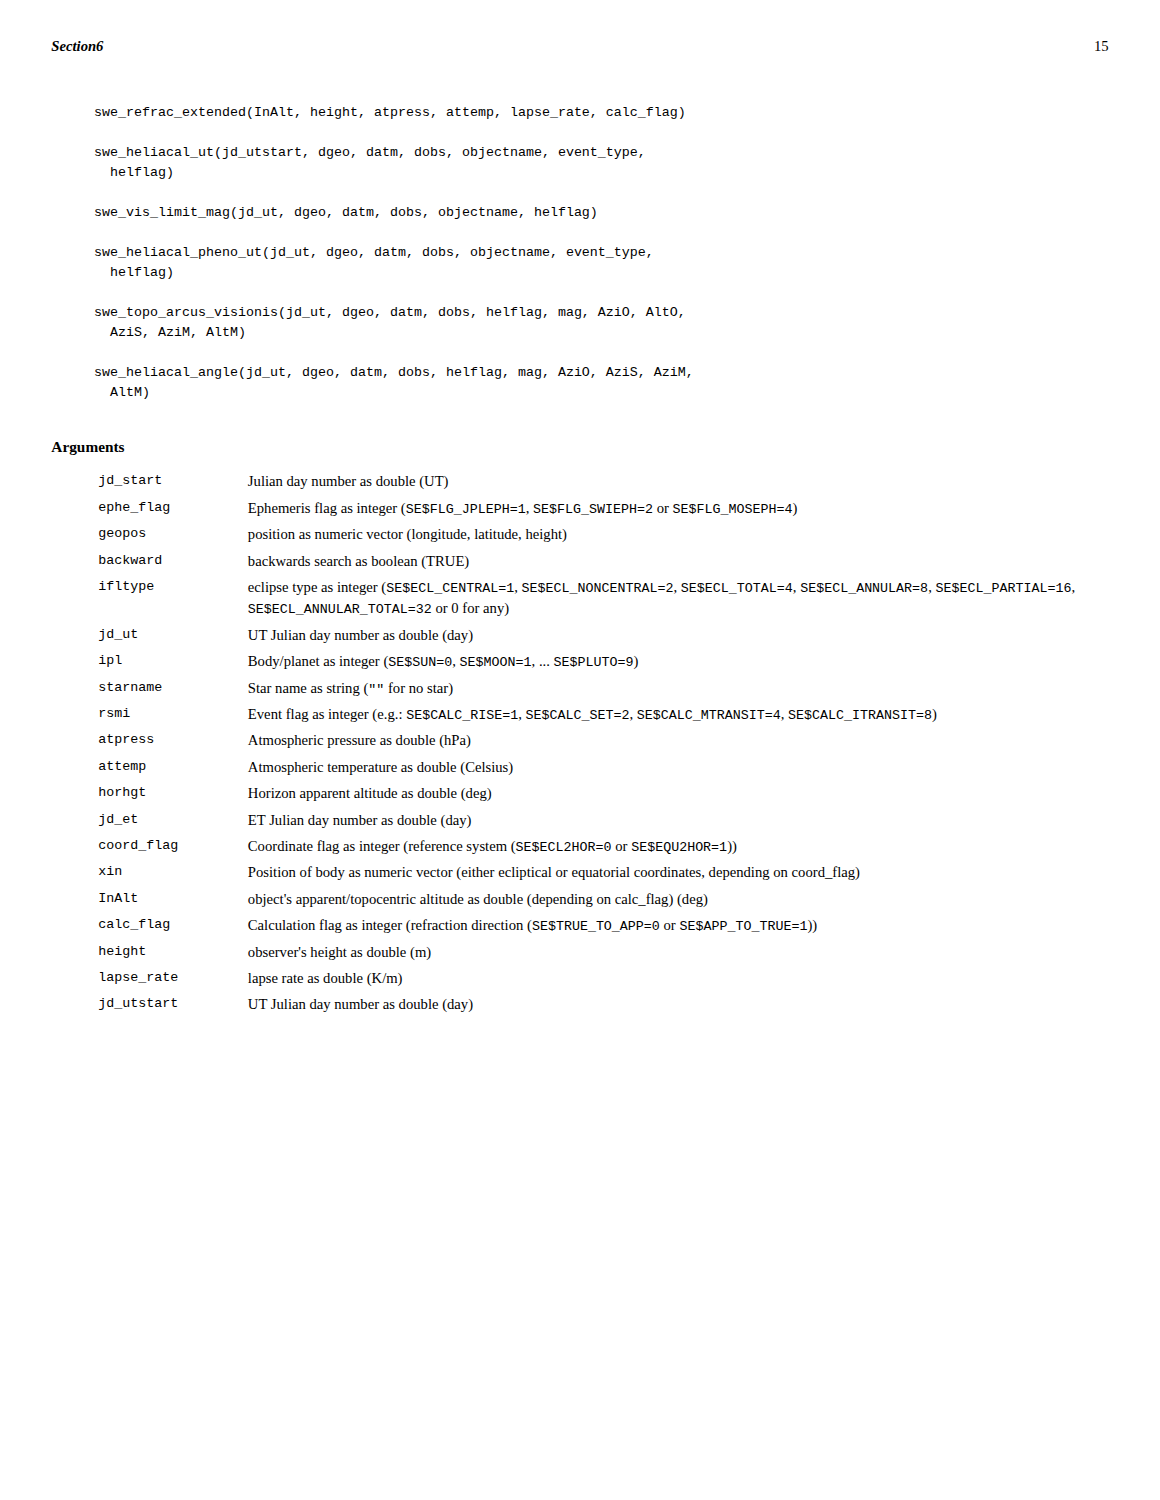Section6 15
swe_refrac_extended(InAlt, height, atpress, attemp, lapse_rate, calc_flag)

swe_heliacal_ut(jd_utstart, dgeo, datm, dobs, objectname, event_type,
  helflag)

swe_vis_limit_mag(jd_ut, dgeo, datm, dobs, objectname, helflag)

swe_heliacal_pheno_ut(jd_ut, dgeo, datm, dobs, objectname, event_type,
  helflag)

swe_topo_arcus_visionis(jd_ut, dgeo, datm, dobs, helflag, mag, AziO, AltO,
  AziS, AziM, AltM)

swe_heliacal_angle(jd_ut, dgeo, datm, dobs, helflag, mag, AziO, AziS, AziM,
  AltM)
Arguments
jd_start
Julian day number as double (UT)
ephe_flag
Ephemeris flag as integer (SE$FLG_JPLEPH=1, SE$FLG_SWIEPH=2 or SE$FLG_MOSEPH=4)
geopos
position as numeric vector (longitude, latitude, height)
backward
backwards search as boolean (TRUE)
ifltype
eclipse type as integer (SE$ECL_CENTRAL=1, SE$ECL_NONCENTRAL=2, SE$ECL_TOTAL=4, SE$ECL_ANNULAR=8, SE$ECL_PARTIAL=16, SE$ECL_ANNULAR_TOTAL=32 or 0 for any)
jd_ut
UT Julian day number as double (day)
ipl
Body/planet as integer (SE$SUN=0, SE$MOON=1, ... SE$PLUTO=9)
starname
Star name as string ("" for no star)
rsmi
Event flag as integer (e.g.: SE$CALC_RISE=1, SE$CALC_SET=2, SE$CALC_MTRANSIT=4, SE$CALC_ITRANSIT=8)
atpress
Atmospheric pressure as double (hPa)
attemp
Atmospheric temperature as double (Celsius)
horhgt
Horizon apparent altitude as double (deg)
jd_et
ET Julian day number as double (day)
coord_flag
Coordinate flag as integer (reference system (SE$ECL2HOR=0 or SE$EQU2HOR=1))
xin
Position of body as numeric vector (either ecliptical or equatorial coordinates, depending on coord_flag)
InAlt
object's apparent/topocentric altitude as double (depending on calc_flag) (deg)
calc_flag
Calculation flag as integer (refraction direction (SE$TRUE_TO_APP=0 or SE$APP_TO_TRUE=1))
height
observer's height as double (m)
lapse_rate
lapse rate as double (K/m)
jd_utstart
UT Julian day number as double (day)